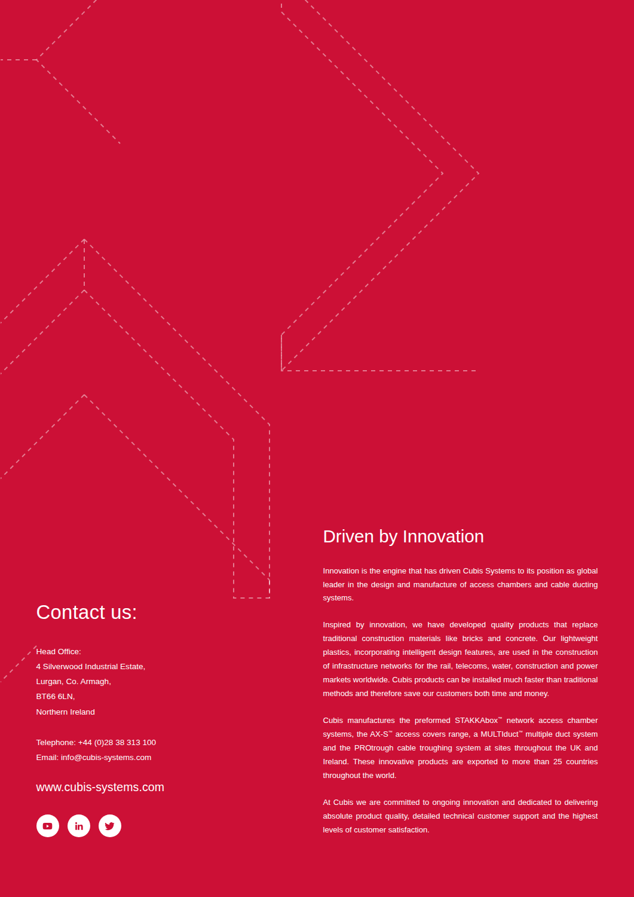Contact us:
Head Office:
4 Silverwood Industrial Estate,
Lurgan, Co. Armagh,
BT66 6LN,
Northern Ireland
Telephone: +44 (0)28 38 313 100
Email: info@cubis-systems.com
www.cubis-systems.com
Driven by Innovation
Innovation is the engine that has driven Cubis Systems to its position as global leader in the design and manufacture of access chambers and cable ducting systems.
Inspired by innovation, we have developed quality products that replace traditional construction materials like bricks and concrete. Our lightweight plastics, incorporating intelligent design features, are used in the construction of infrastructure networks for the rail, telecoms, water, construction and power markets worldwide. Cubis products can be installed much faster than traditional methods and therefore save our customers both time and money.
Cubis manufactures the preformed STAKKAbox™ network access chamber systems, the AX-S™ access covers range, a MULTIduct™ multiple duct system and the PROtrough cable troughing system at sites throughout the UK and Ireland. These innovative products are exported to more than 25 countries throughout the world.
At Cubis we are committed to ongoing innovation and dedicated to delivering absolute product quality, detailed technical customer support and the highest levels of customer satisfaction.